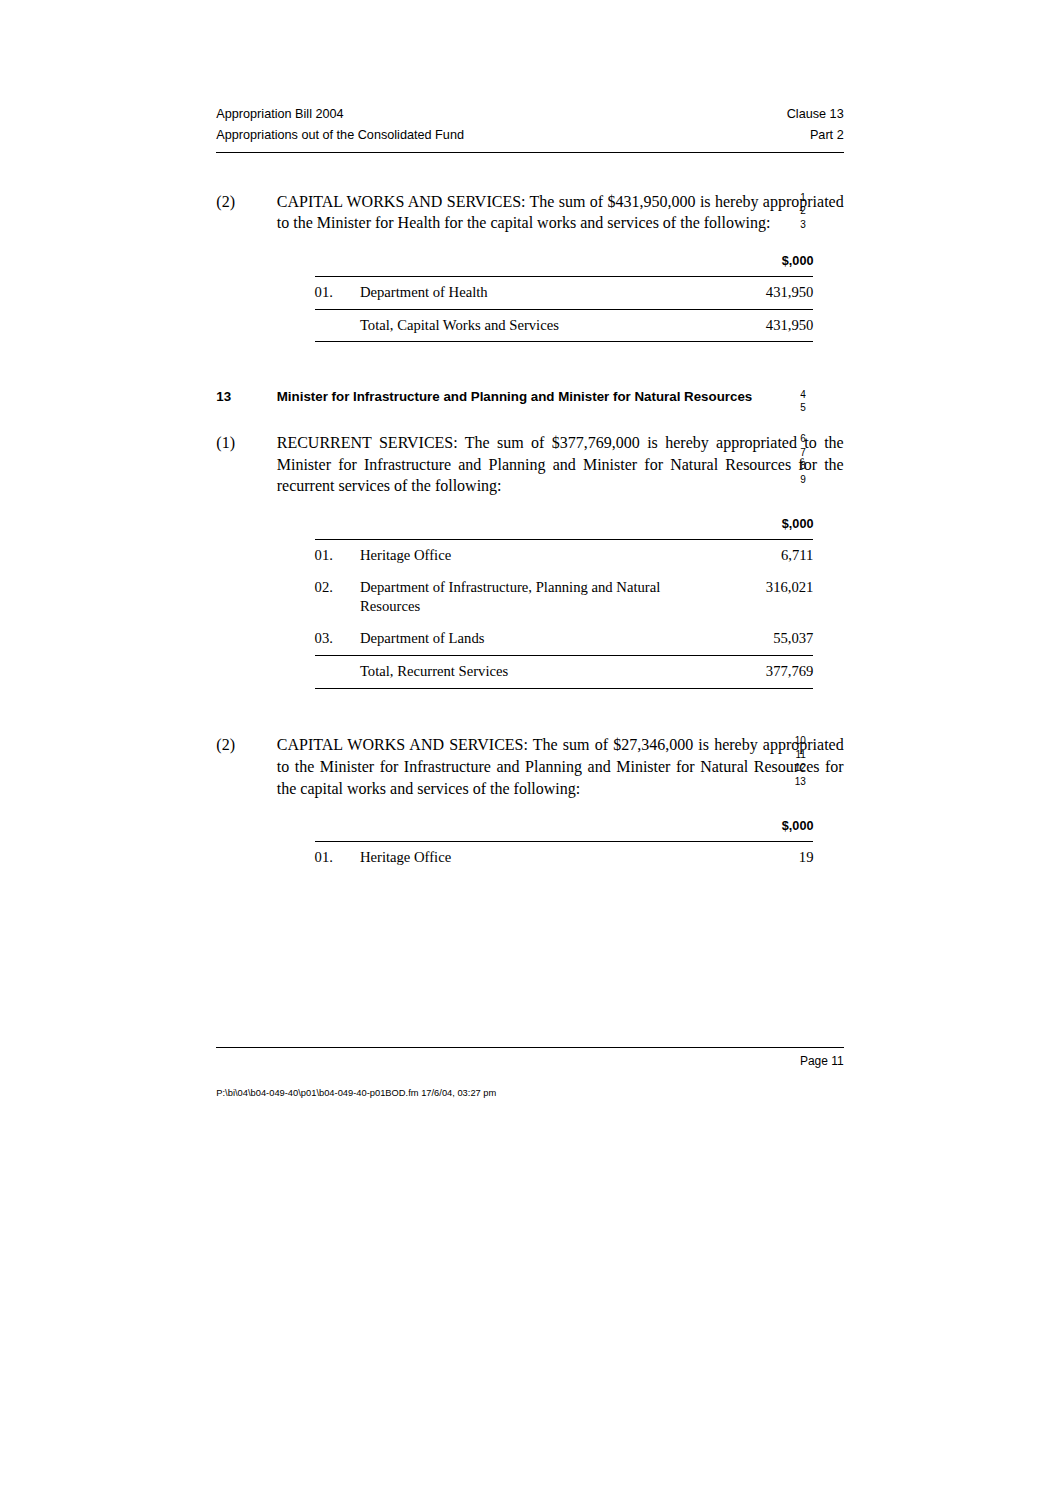Appropriation Bill 2004
Clause 13
Appropriations out of the Consolidated Fund
Part 2
1
2
3
(2)
CAPITAL WORKS AND SERVICES: The sum of $431,950,000 is hereby appropriated to the Minister for Health for the capital works and services of the following:
| $,000 |
| --- |
| 01. | Department of Health | 431,950 |
| | Total, Capital Works and Services | 431,950 |
4
5
13
Minister for Infrastructure and Planning and Minister for Natural Resources
6
7
8
9
(1)
RECURRENT SERVICES: The sum of $377,769,000 is hereby appropriated to the Minister for Infrastructure and Planning and Minister for Natural Resources for the recurrent services of the following:
| $,000 |
| --- |
| 01. | Heritage Office | 6,711 |
| 02. | Department of Infrastructure, Planning and Natural Resources | 316,021 |
| 03. | Department of Lands | 55,037 |
| | Total, Recurrent Services | 377,769 |
10
11
12
13
(2)
CAPITAL WORKS AND SERVICES: The sum of $27,346,000 is hereby appropriated to the Minister for Infrastructure and Planning and Minister for Natural Resources for the capital works and services of the following:
| $,000 |
| --- |
| 01. | Heritage Office | 19 |
Page 11
P:\bi\04\b04-049-40\p01\b04-049-40-p01BOD.fm 17/6/04, 03:27 pm